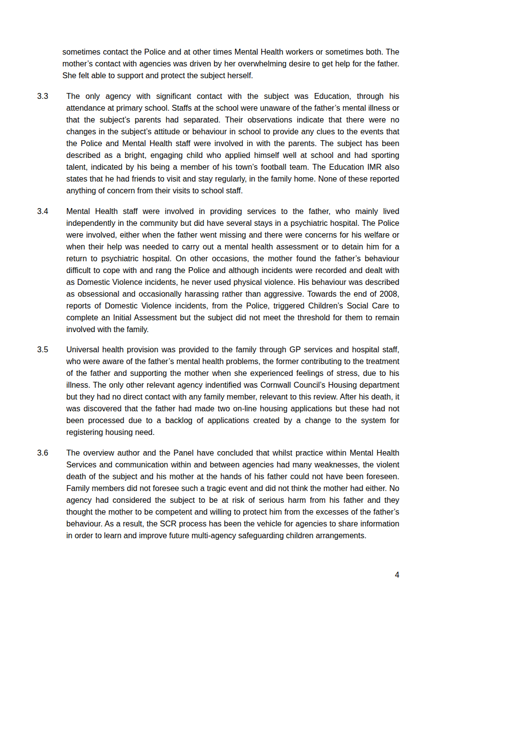sometimes contact the Police and at other times Mental Health workers or sometimes both. The mother’s contact with agencies was driven by her overwhelming desire to get help for the father. She felt able to support and protect the subject herself.
3.3
The only agency with significant contact with the subject was Education, through his attendance at primary school. Staffs at the school were unaware of the father’s mental illness or that the subject’s parents had separated. Their observations indicate that there were no changes in the subject’s attitude or behaviour in school to provide any clues to the events that the Police and Mental Health staff were involved in with the parents. The subject has been described as a bright, engaging child who applied himself well at school and had sporting talent, indicated by his being a member of his town’s football team. The Education IMR also states that he had friends to visit and stay regularly, in the family home. None of these reported anything of concern from their visits to school staff.
3.4
Mental Health staff were involved in providing services to the father, who mainly lived independently in the community but did have several stays in a psychiatric hospital. The Police were involved, either when the father went missing and there were concerns for his welfare or when their help was needed to carry out a mental health assessment or to detain him for a return to psychiatric hospital. On other occasions, the mother found the father’s behaviour difficult to cope with and rang the Police and although incidents were recorded and dealt with as Domestic Violence incidents, he never used physical violence. His behaviour was described as obsessional and occasionally harassing rather than aggressive. Towards the end of 2008, reports of Domestic Violence incidents, from the Police, triggered Children’s Social Care to complete an Initial Assessment but the subject did not meet the threshold for them to remain involved with the family.
3.5
Universal health provision was provided to the family through GP services and hospital staff, who were aware of the father’s mental health problems, the former contributing to the treatment of the father and supporting the mother when she experienced feelings of stress, due to his illness. The only other relevant agency indentified was Cornwall Council’s Housing department but they had no direct contact with any family member, relevant to this review. After his death, it was discovered that the father had made two on-line housing applications but these had not been processed due to a backlog of applications created by a change to the system for registering housing need.
3.6
The overview author and the Panel have concluded that whilst practice within Mental Health Services and communication within and between agencies had many weaknesses, the violent death of the subject and his mother at the hands of his father could not have been foreseen. Family members did not foresee such a tragic event and did not think the mother had either. No agency had considered the subject to be at risk of serious harm from his father and they thought the mother to be competent and willing to protect him from the excesses of the father’s behaviour. As a result, the SCR process has been the vehicle for agencies to share information in order to learn and improve future multi-agency safeguarding children arrangements.
4